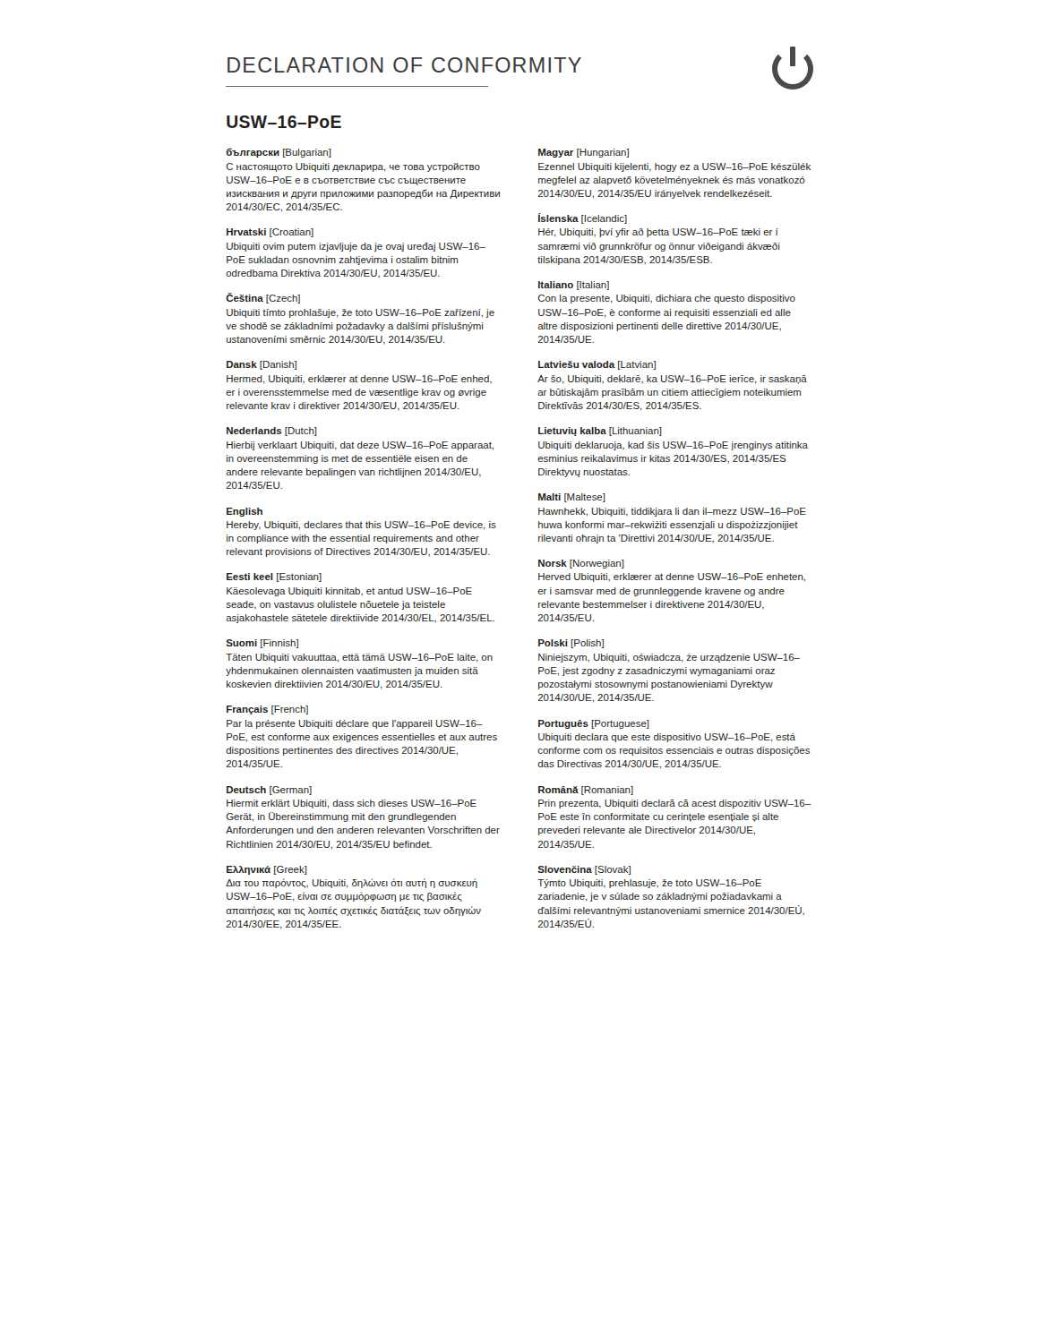Declaration of Conformity
USW–16–PoE
български [Bulgarian]
С настоящото Ubiquiti декларира, че това устройство USW–16–PoE е в съответствие със съществените изисквания и други приложими разпоредби на Директиви 2014/30/ЕС, 2014/35/ЕС.
Hrvatski [Croatian]
Ubiquiti ovim putem izjavljuje da je ovaj uređaj USW–16–PoE sukladan osnovnim zahtjevima i ostalim bitnim odredbama Direktiva 2014/30/EU, 2014/35/EU.
Čeština [Czech]
Ubiquiti tímto prohlašuje, že toto USW–16–PoE zařízení, je ve shodě se základními požadavky a dalšími příslušnými ustanoveními směrnic 2014/30/EU, 2014/35/EU.
Dansk [Danish]
Hermed, Ubiquiti, erklærer at denne USW–16–PoE enhed, er i overensstemmelse med de væsentlige krav og øvrige relevante krav i direktiver 2014/30/EU, 2014/35/EU.
Nederlands [Dutch]
Hierbij verklaart Ubiquiti, dat deze USW–16–PoE apparaat, in overeenstemming is met de essentiële eisen en de andere relevante bepalingen van richtlijnen 2014/30/EU, 2014/35/EU.
English
Hereby, Ubiquiti, declares that this USW–16–PoE device, is in compliance with the essential requirements and other relevant provisions of Directives 2014/30/EU, 2014/35/EU.
Eesti keel [Estonian]
Käesolevaga Ubiquiti kinnitab, et antud USW–16–PoE seade, on vastavus olulistele nõuetele ja teistele asjakohastele sätetele direktiivide 2014/30/EL, 2014/35/EL.
Suomi [Finnish]
Täten Ubiquiti vakuuttaa, että tämä USW–16–PoE laite, on yhdenmukainen olennaisten vaatimusten ja muiden sitä koskevien direktiivien 2014/30/EU, 2014/35/EU.
Français [French]
Par la présente Ubiquiti déclare que l'appareil USW–16–PoE, est conforme aux exigences essentielles et aux autres dispositions pertinentes des directives 2014/30/UE, 2014/35/UE.
Deutsch [German]
Hiermit erklärt Ubiquiti, dass sich dieses USW–16–PoE Gerät, in Übereinstimmung mit den grundlegenden Anforderungen und den anderen relevanten Vorschriften der Richtlinien 2014/30/EU, 2014/35/EU befindet.
Ελληνικά [Greek]
Δια του παρόντος, Ubiquiti, δηλώνει ότι αυτή η συσκευή USW–16–PoE, είναι σε συμμόρφωση με τις βασικές απαιτήσεις και τις λοιπές σχετικές διατάξεις των οδηγιών 2014/30/EE, 2014/35/EE.
Magyar [Hungarian]
Ezennel Ubiquiti kijelenti, hogy ez a USW–16–PoE készülék megfelel az alapvető követelményeknek és más vonatkozó 2014/30/EU, 2014/35/EU irányelvek rendelkezéseit.
Íslenska [Icelandic]
Hér, Ubiquiti, því yfir að þetta USW–16–PoE tæki er í samræmi við grunnkröfur og önnur viðeigandi ákvæði tilskipana 2014/30/ESB, 2014/35/ESB.
Italiano [Italian]
Con la presente, Ubiquiti, dichiara che questo dispositivo USW–16–PoE, è conforme ai requisiti essenziali ed alle altre disposizioni pertinenti delle direttive 2014/30/UE, 2014/35/UE.
Latviešu valoda [Latvian]
Ar šo, Ubiquiti, deklarē, ka USW–16–PoE ierīce, ir saskaņā ar būtiskajām prasībām un citiem attiecīgiem noteikumiem Direktīvās 2014/30/ES, 2014/35/ES.
Lietuvių kalba [Lithuanian]
Ubiquiti deklaruoja, kad šis USW–16–PoE įrenginys atitinka esminius reikalavimus ir kitas 2014/30/ES, 2014/35/ES Direktyvų nuostatas.
Malti [Maltese]
Hawnhekk, Ubiquiti, tiddikjara li dan il–mezz USW–16–PoE huwa konformi mar–rekwiżiti essenzjali u dispożizzjonijiet rilevanti oħrajn ta 'Direttivi 2014/30/UE, 2014/35/UE.
Norsk [Norwegian]
Herved Ubiquiti, erklærer at denne USW–16–PoE enheten, er i samsvar med de grunnleggende kravene og andre relevante bestemmelser i direktivene 2014/30/EU, 2014/35/EU.
Polski [Polish]
Niniejszym, Ubiquiti, oświadcza, że urządzenie USW–16–PoE, jest zgodny z zasadniczymi wymaganiami oraz pozostałymi stosownymi postanowieniami Dyrektyw 2014/30/UE, 2014/35/UE.
Português [Portuguese]
Ubiquiti declara que este dispositivo USW–16–PoE, está conforme com os requisitos essenciais e outras disposições das Directivas 2014/30/UE, 2014/35/UE.
Română [Romanian]
Prin prezenta, Ubiquiti declară că acest dispozitiv USW–16–PoE este în conformitate cu cerințele esențiale și alte prevederi relevante ale Directivelor 2014/30/UE, 2014/35/UE.
Slovenčina [Slovak]
Týmto Ubiquiti, prehlasuje, že toto USW–16–PoE zariadenie, je v súlade so základnými požiadavkami a ďalšími relevantnými ustanoveniami smernice 2014/30/EÚ, 2014/35/EÚ.